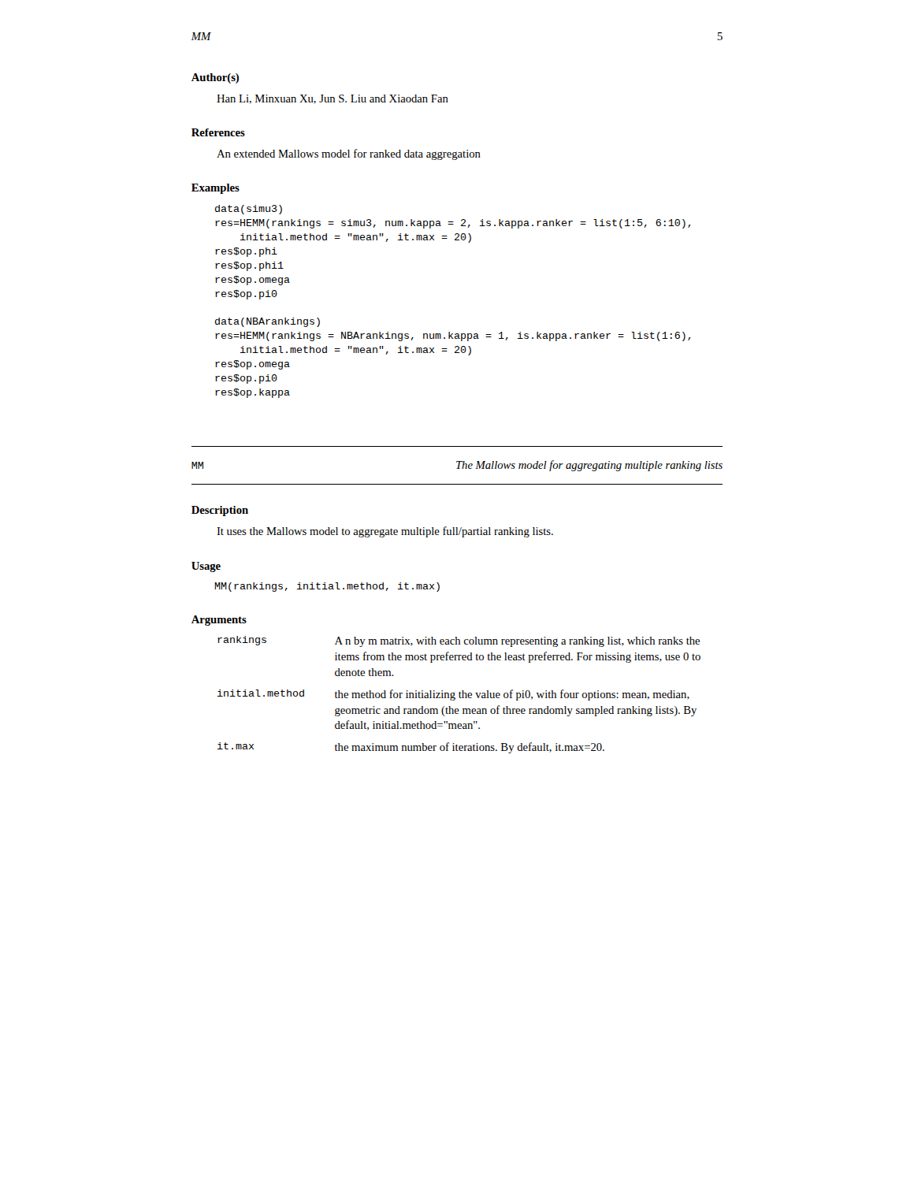MM 5
Author(s)
Han Li, Minxuan Xu, Jun S. Liu and Xiaodan Fan
References
An extended Mallows model for ranked data aggregation
Examples
data(simu3)
res=HEMM(rankings = simu3, num.kappa = 2, is.kappa.ranker = list(1:5, 6:10),
    initial.method = "mean", it.max = 20)
res$op.phi
res$op.phi1
res$op.omega
res$op.pi0

data(NBArankings)
res=HEMM(rankings = NBArankings, num.kappa = 1, is.kappa.ranker = list(1:6),
    initial.method = "mean", it.max = 20)
res$op.omega
res$op.pi0
res$op.kappa
MM The Mallows model for aggregating multiple ranking lists
Description
It uses the Mallows model to aggregate multiple full/partial ranking lists.
Usage
MM(rankings, initial.method, it.max)
Arguments
rankings
A n by m matrix, with each column representing a ranking list, which ranks the items from the most preferred to the least preferred. For missing items, use 0 to denote them.
initial.method
the method for initializing the value of pi0, with four options: mean, median, geometric and random (the mean of three randomly sampled ranking lists). By default, initial.method="mean".
it.max
the maximum number of iterations. By default, it.max=20.